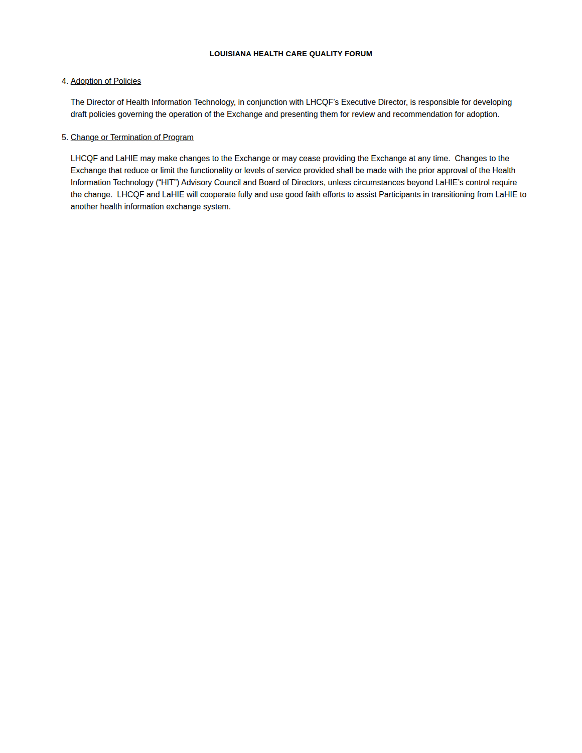LOUISIANA HEALTH CARE QUALITY FORUM
Adoption of Policies
The Director of Health Information Technology, in conjunction with LHCQF’s Executive Director, is responsible for developing draft policies governing the operation of the Exchange and presenting them for review and recommendation for adoption.
Change or Termination of Program
LHCQF and LaHIE may make changes to the Exchange or may cease providing the Exchange at any time. Changes to the Exchange that reduce or limit the functionality or levels of service provided shall be made with the prior approval of the Health Information Technology (“HIT”) Advisory Council and Board of Directors, unless circumstances beyond LaHIE’s control require the change. LHCQF and LaHIE will cooperate fully and use good faith efforts to assist Participants in transitioning from LaHIE to another health information exchange system.